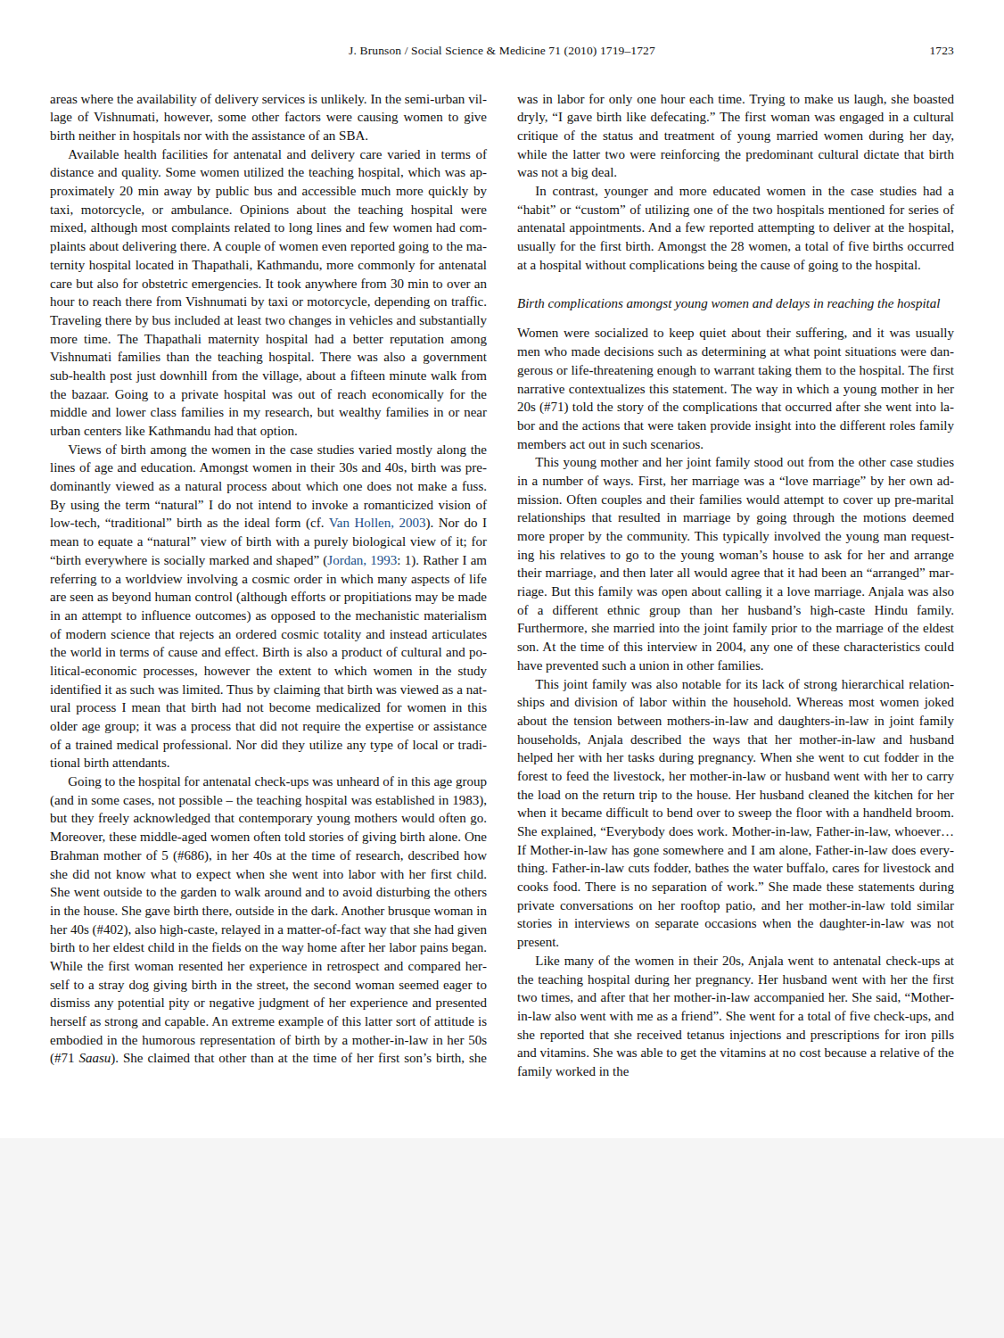J. Brunson / Social Science & Medicine 71 (2010) 1719–1727 1723
areas where the availability of delivery services is unlikely. In the semi-urban village of Vishnumati, however, some other factors were causing women to give birth neither in hospitals nor with the assistance of an SBA.
Available health facilities for antenatal and delivery care varied in terms of distance and quality. Some women utilized the teaching hospital, which was approximately 20 min away by public bus and accessible much more quickly by taxi, motorcycle, or ambulance. Opinions about the teaching hospital were mixed, although most complaints related to long lines and few women had complaints about delivering there. A couple of women even reported going to the maternity hospital located in Thapathali, Kathmandu, more commonly for antenatal care but also for obstetric emergencies. It took anywhere from 30 min to over an hour to reach there from Vishnumati by taxi or motorcycle, depending on traffic. Traveling there by bus included at least two changes in vehicles and substantially more time. The Thapathali maternity hospital had a better reputation among Vishnumati families than the teaching hospital. There was also a government sub-health post just downhill from the village, about a fifteen minute walk from the bazaar. Going to a private hospital was out of reach economically for the middle and lower class families in my research, but wealthy families in or near urban centers like Kathmandu had that option.
Views of birth among the women in the case studies varied mostly along the lines of age and education. Amongst women in their 30s and 40s, birth was predominantly viewed as a natural process about which one does not make a fuss. By using the term “natural” I do not intend to invoke a romanticized vision of low-tech, “traditional” birth as the ideal form (cf. Van Hollen, 2003). Nor do I mean to equate a “natural” view of birth with a purely biological view of it; for “birth everywhere is socially marked and shaped” (Jordan, 1993: 1). Rather I am referring to a worldview involving a cosmic order in which many aspects of life are seen as beyond human control (although efforts or propitiations may be made in an attempt to influence outcomes) as opposed to the mechanistic materialism of modern science that rejects an ordered cosmic totality and instead articulates the world in terms of cause and effect. Birth is also a product of cultural and political-economic processes, however the extent to which women in the study identified it as such was limited. Thus by claiming that birth was viewed as a natural process I mean that birth had not become medicalized for women in this older age group; it was a process that did not require the expertise or assistance of a trained medical professional. Nor did they utilize any type of local or traditional birth attendants.
Going to the hospital for antenatal check-ups was unheard of in this age group (and in some cases, not possible – the teaching hospital was established in 1983), but they freely acknowledged that contemporary young mothers would often go. Moreover, these middle-aged women often told stories of giving birth alone. One Brahman mother of 5 (#686), in her 40s at the time of research, described how she did not know what to expect when she went into labor with her first child. She went outside to the garden to walk around and to avoid disturbing the others in the house. She gave birth there, outside in the dark. Another brusque woman in her 40s (#402), also high-caste, relayed in a matter-of-fact way that she had given birth to her eldest child in the fields on the way home after her labor pains began. While the first woman resented her experience in retrospect and compared herself to a stray dog giving birth in the street, the second woman seemed eager to dismiss any potential pity or negative judgment of her experience and presented herself as strong and capable. An extreme example of this latter sort of attitude is embodied in the humorous representation of birth by a mother-in-law in her 50s (#71 Saasu). She claimed that other than at the time of her first son’s birth, she was in labor for only one hour each time. Trying to make us laugh, she boasted dryly, “I gave birth like defecating.” The first woman was engaged in a cultural critique of the status and treatment of young married women during her day, while the latter two were reinforcing the predominant cultural dictate that birth was not a big deal.
In contrast, younger and more educated women in the case studies had a “habit” or “custom” of utilizing one of the two hospitals mentioned for series of antenatal appointments. And a few reported attempting to deliver at the hospital, usually for the first birth. Amongst the 28 women, a total of five births occurred at a hospital without complications being the cause of going to the hospital.
Birth complications amongst young women and delays in reaching the hospital
Women were socialized to keep quiet about their suffering, and it was usually men who made decisions such as determining at what point situations were dangerous or life-threatening enough to warrant taking them to the hospital. The first narrative contextualizes this statement. The way in which a young mother in her 20s (#71) told the story of the complications that occurred after she went into labor and the actions that were taken provide insight into the different roles family members act out in such scenarios.
This young mother and her joint family stood out from the other case studies in a number of ways. First, her marriage was a “love marriage” by her own admission. Often couples and their families would attempt to cover up pre-marital relationships that resulted in marriage by going through the motions deemed more proper by the community. This typically involved the young man requesting his relatives to go to the young woman’s house to ask for her and arrange their marriage, and then later all would agree that it had been an “arranged” marriage. But this family was open about calling it a love marriage. Anjala was also of a different ethnic group than her husband’s high-caste Hindu family. Furthermore, she married into the joint family prior to the marriage of the eldest son. At the time of this interview in 2004, any one of these characteristics could have prevented such a union in other families.
This joint family was also notable for its lack of strong hierarchical relationships and division of labor within the household. Whereas most women joked about the tension between mothers-in-law and daughters-in-law in joint family households, Anjala described the ways that her mother-in-law and husband helped her with her tasks during pregnancy. When she went to cut fodder in the forest to feed the livestock, her mother-in-law or husband went with her to carry the load on the return trip to the house. Her husband cleaned the kitchen for her when it became difficult to bend over to sweep the floor with a handheld broom. She explained, “Everybody does work. Mother-in-law, Father-in-law, whoever… If Mother-in-law has gone somewhere and I am alone, Father-in-law does everything. Father-in-law cuts fodder, bathes the water buffalo, cares for livestock and cooks food. There is no separation of work.” She made these statements during private conversations on her rooftop patio, and her mother-in-law told similar stories in interviews on separate occasions when the daughter-in-law was not present.
Like many of the women in their 20s, Anjala went to antenatal check-ups at the teaching hospital during her pregnancy. Her husband went with her the first two times, and after that her mother-in-law accompanied her. She said, “Mother-in-law also went with me as a friend”. She went for a total of five check-ups, and she reported that she received tetanus injections and prescriptions for iron pills and vitamins. She was able to get the vitamins at no cost because a relative of the family worked in the